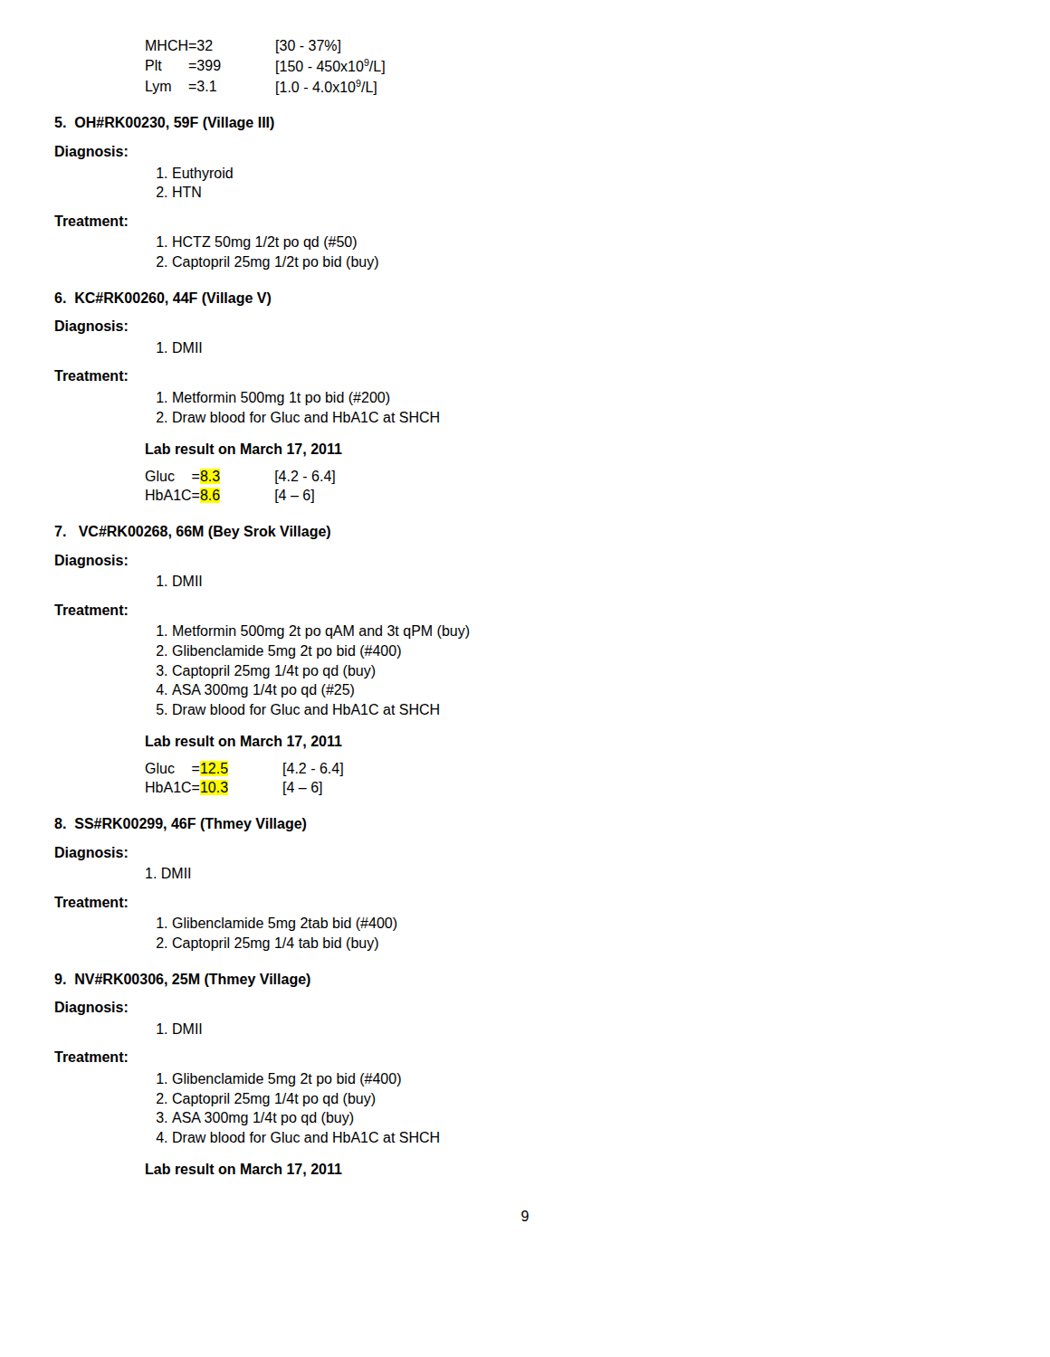| MHCH | =32 | [30 - 37%] |
| Plt | =399 | [150 - 450x10 9 /L] |
| Lym | =3.1 | [1.0 - 4.0x10 9 /L] |
5. OH#RK00230, 59F (Village III)
Diagnosis:
Euthyroid
HTN
Treatment:
HCTZ 50mg 1/2t po qd (#50)
Captopril 25mg 1/2t po bid (buy)
6. KC#RK00260, 44F (Village V)
Diagnosis:
DMII
Treatment:
Metformin 500mg 1t po bid (#200)
Draw blood for Gluc and HbA1C at SHCH
Lab result on March 17, 2011
| Gluc | = 8.3 | [4.2 - 6.4] |
| HbA1C | = 8.6 | [4 – 6] |
7. VC#RK00268, 66M (Bey Srok Village)
Diagnosis:
DMII
Treatment:
Metformin 500mg 2t po qAM and 3t qPM (buy)
Glibenclamide 5mg 2t po bid (#400)
Captopril 25mg 1/4t po qd (buy)
ASA 300mg 1/4t po qd (#25)
Draw blood for Gluc and HbA1C at SHCH
Lab result on March 17, 2011
| Gluc | = 12.5 | [4.2 - 6.4] |
| HbA1C | = 10.3 | [4 – 6] |
8. SS#RK00299, 46F (Thmey Village)
Diagnosis:
1. DMII
Treatment:
Glibenclamide 5mg 2tab bid (#400)
Captopril 25mg 1/4 tab bid (buy)
9. NV#RK00306, 25M (Thmey Village)
Diagnosis:
DMII
Treatment:
Glibenclamide 5mg 2t po bid (#400)
Captopril 25mg 1/4t po qd (buy)
ASA 300mg 1/4t po qd (buy)
Draw blood for Gluc and HbA1C at SHCH
Lab result on March 17, 2011
9